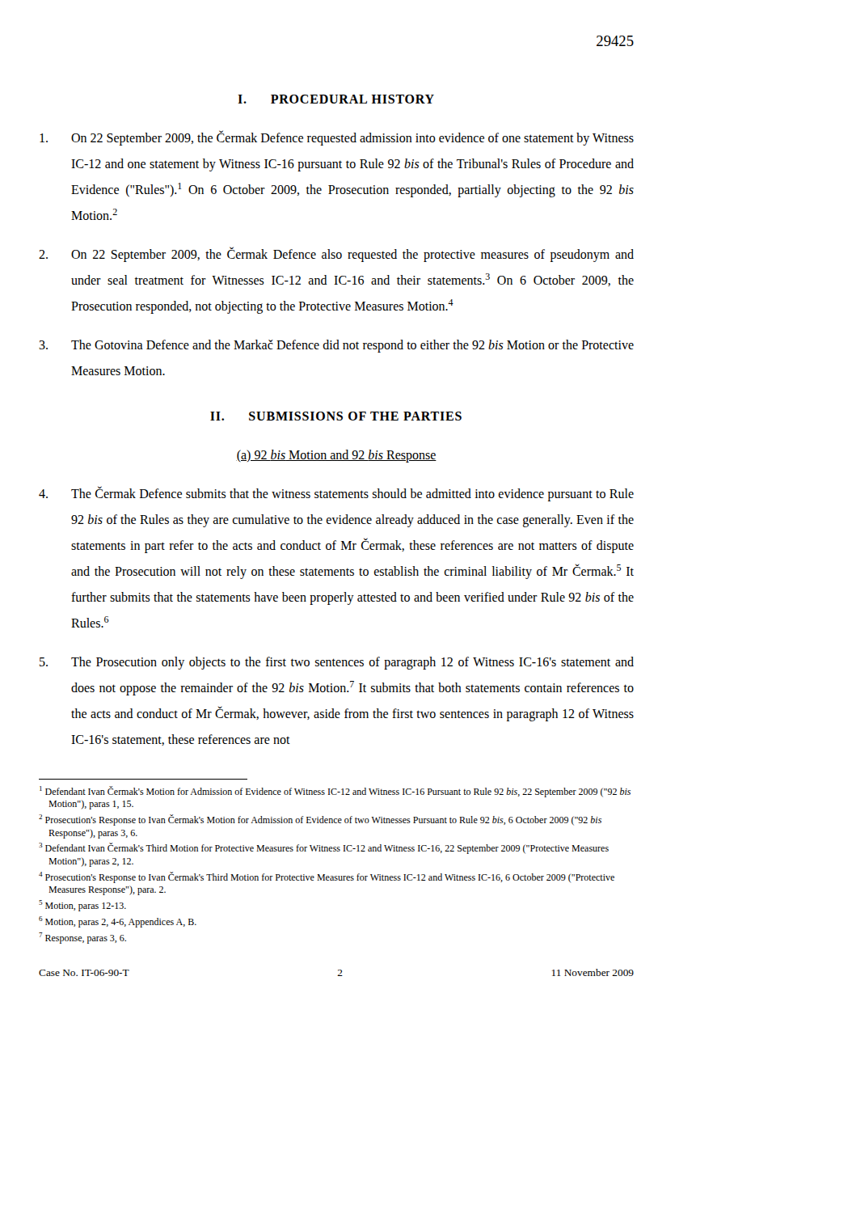29425
I. PROCEDURAL HISTORY
1.
On 22 September 2009, the Čermak Defence requested admission into evidence of one statement by Witness IC-12 and one statement by Witness IC-16 pursuant to Rule 92 bis of the Tribunal's Rules of Procedure and Evidence ("Rules").1 On 6 October 2009, the Prosecution responded, partially objecting to the 92 bis Motion.2
2.
On 22 September 2009, the Čermak Defence also requested the protective measures of pseudonym and under seal treatment for Witnesses IC-12 and IC-16 and their statements.3 On 6 October 2009, the Prosecution responded, not objecting to the Protective Measures Motion.4
3.
The Gotovina Defence and the Markač Defence did not respond to either the 92 bis Motion or the Protective Measures Motion.
II. SUBMISSIONS OF THE PARTIES
(a) 92 bis Motion and 92 bis Response
4.
The Čermak Defence submits that the witness statements should be admitted into evidence pursuant to Rule 92 bis of the Rules as they are cumulative to the evidence already adduced in the case generally. Even if the statements in part refer to the acts and conduct of Mr Čermak, these references are not matters of dispute and the Prosecution will not rely on these statements to establish the criminal liability of Mr Čermak.5 It further submits that the statements have been properly attested to and been verified under Rule 92 bis of the Rules.6
5.
The Prosecution only objects to the first two sentences of paragraph 12 of Witness IC-16's statement and does not oppose the remainder of the 92 bis Motion.7 It submits that both statements contain references to the acts and conduct of Mr Čermak, however, aside from the first two sentences in paragraph 12 of Witness IC-16's statement, these references are not
1 Defendant Ivan Čermak's Motion for Admission of Evidence of Witness IC-12 and Witness IC-16 Pursuant to Rule 92 bis, 22 September 2009 ("92 bis Motion"), paras 1, 15.
2 Prosecution's Response to Ivan Čermak's Motion for Admission of Evidence of two Witnesses Pursuant to Rule 92 bis, 6 October 2009 ("92 bis Response"), paras 3, 6.
3 Defendant Ivan Čermak's Third Motion for Protective Measures for Witness IC-12 and Witness IC-16, 22 September 2009 ("Protective Measures Motion"), paras 2, 12.
4 Prosecution's Response to Ivan Čermak's Third Motion for Protective Measures for Witness IC-12 and Witness IC-16, 6 October 2009 ("Protective Measures Response"), para. 2.
5 Motion, paras 12-13.
6 Motion, paras 2, 4-6, Appendices A, B.
7 Response, paras 3, 6.
Case No. IT-06-90-T
2
11 November 2009